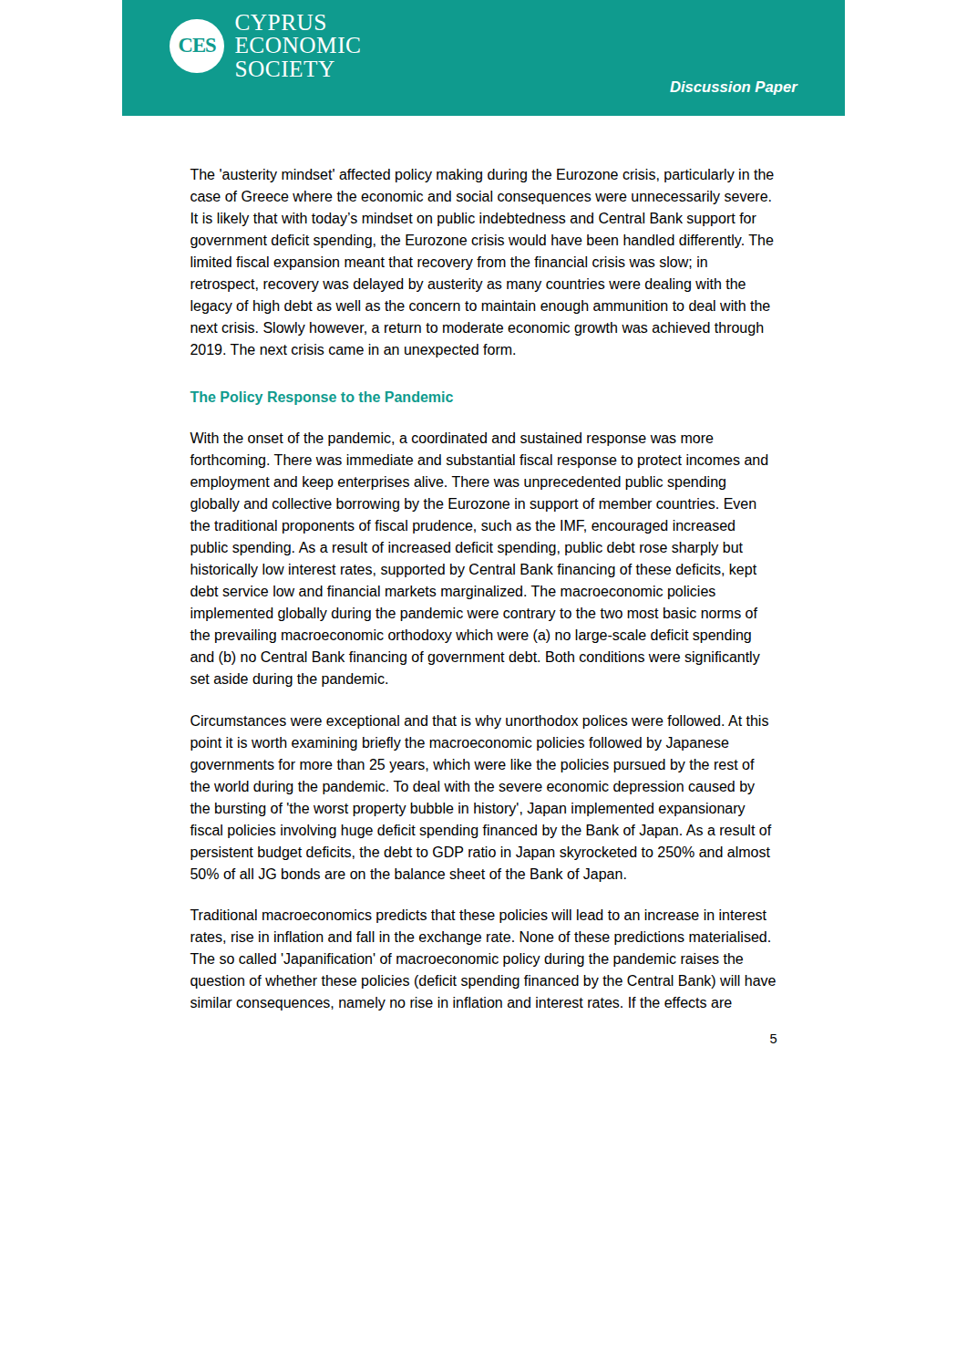CES
CYPRUS ECONOMIC SOCIETY
Discussion Paper
The 'austerity mindset' affected policy making during the Eurozone crisis, particularly in the case of Greece where the economic and social consequences were unnecessarily severe. It is likely that with today’s mindset on public indebtedness and Central Bank support for government deficit spending, the Eurozone crisis would have been handled differently. The limited fiscal expansion meant that recovery from the financial crisis was slow; in retrospect, recovery was delayed by austerity as many countries were dealing with the legacy of high debt as well as the concern to maintain enough ammunition to deal with the next crisis. Slowly however, a return to moderate economic growth was achieved through 2019. The next crisis came in an unexpected form.
The Policy Response to the Pandemic
With the onset of the pandemic, a coordinated and sustained response was more forthcoming. There was immediate and substantial fiscal response to protect incomes and employment and keep enterprises alive. There was unprecedented public spending globally and collective borrowing by the Eurozone in support of member countries. Even the traditional proponents of fiscal prudence, such as the IMF, encouraged increased public spending. As a result of increased deficit spending, public debt rose sharply but historically low interest rates, supported by Central Bank financing of these deficits, kept debt service low and financial markets marginalized. The macroeconomic policies implemented globally during the pandemic were contrary to the two most basic norms of the prevailing macroeconomic orthodoxy which were (a) no large-scale deficit spending and (b) no Central Bank financing of government debt. Both conditions were significantly set aside during the pandemic.
Circumstances were exceptional and that is why unorthodox polices were followed. At this point it is worth examining briefly the macroeconomic policies followed by Japanese governments for more than 25 years, which were like the policies pursued by the rest of the world during the pandemic. To deal with the severe economic depression caused by the bursting of 'the worst property bubble in history', Japan implemented expansionary fiscal policies involving huge deficit spending financed by the Bank of Japan. As a result of persistent budget deficits, the debt to GDP ratio in Japan skyrocketed to 250% and almost 50% of all JG bonds are on the balance sheet of the Bank of Japan.
Traditional macroeconomics predicts that these policies will lead to an increase in interest rates, rise in inflation and fall in the exchange rate. None of these predictions materialised. The so called 'Japanification' of macroeconomic policy during the pandemic raises the question of whether these policies (deficit spending financed by the Central Bank) will have similar consequences, namely no rise in inflation and interest rates. If the effects are
5